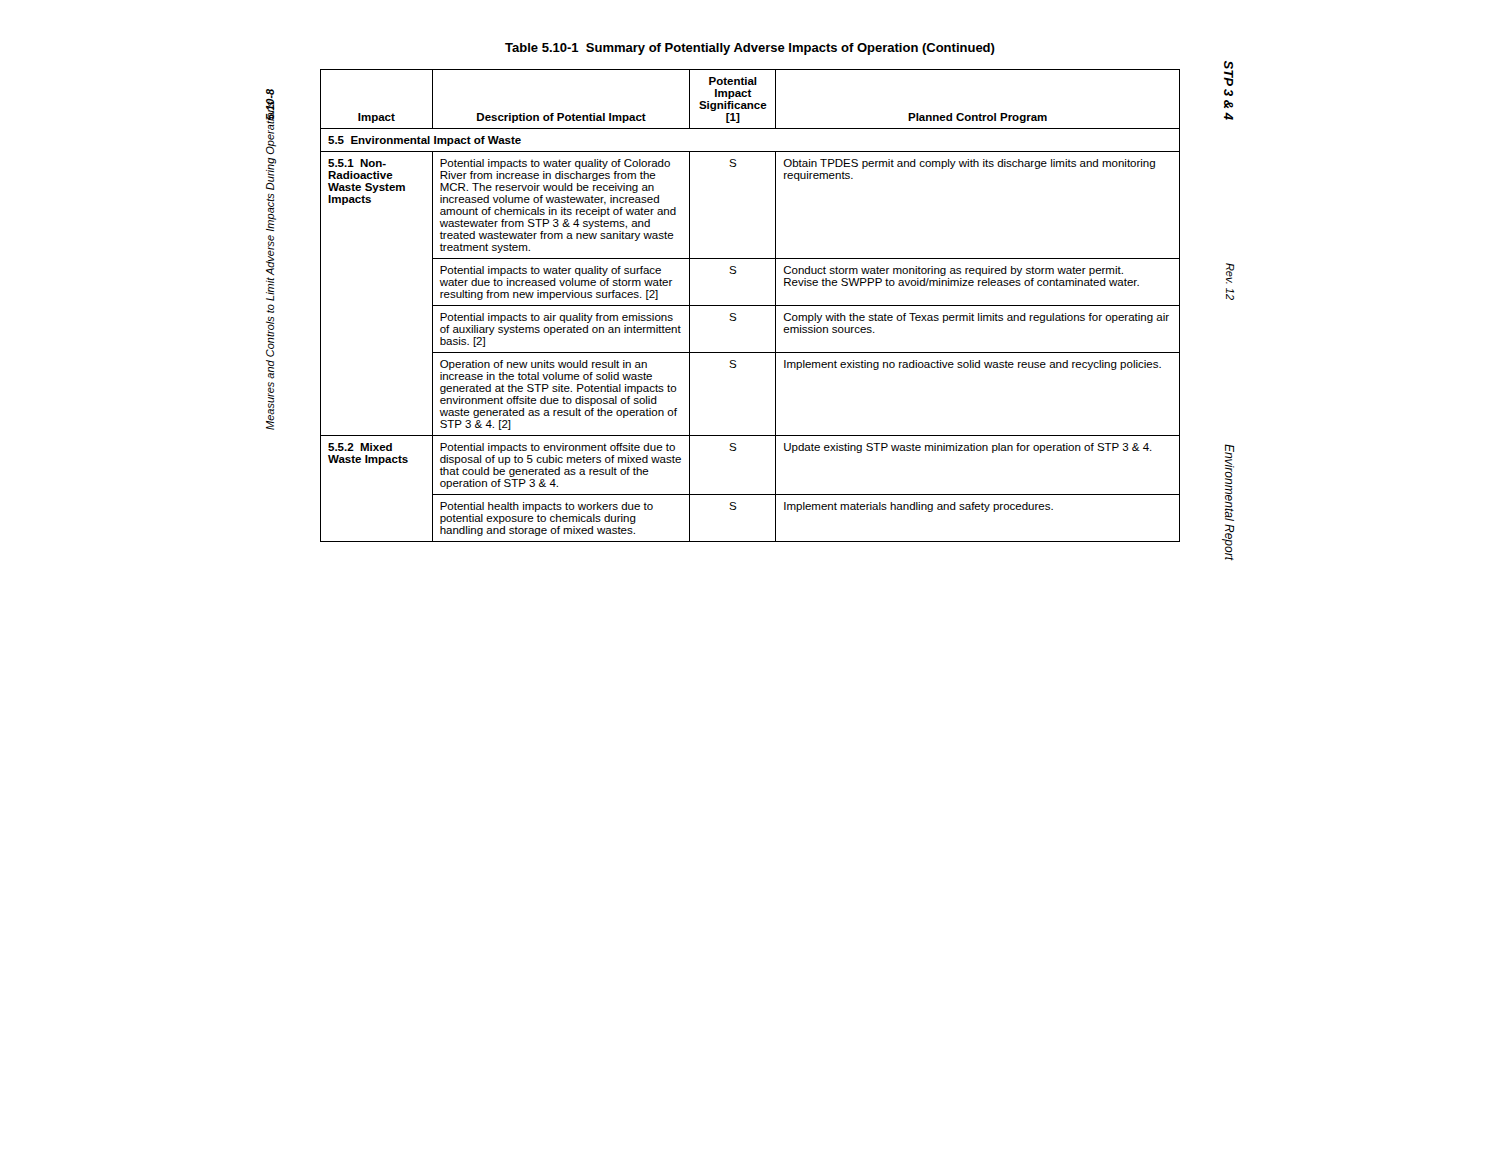5.10-8
Measures and Controls to Limit Adverse Impacts During Operations
STP 3 & 4
Rev. 12
Environmental Report
Table 5.10-1 Summary of Potentially Adverse Impacts of Operation (Continued)
| Impact | Description of Potential Impact | Potential Impact Significance [1] | Planned Control Program |
| --- | --- | --- | --- |
| 5.5 Environmental Impact of Waste |
| 5.5.1 Non-Radioactive Waste System Impacts | Potential impacts to water quality of Colorado River from increase in discharges from the MCR. The reservoir would be receiving an increased volume of wastewater, increased amount of chemicals in its receipt of water and wastewater from STP 3 & 4 systems, and treated wastewater from a new sanitary waste treatment system. | S | Obtain TPDES permit and comply with its discharge limits and monitoring requirements. |
| Potential impacts to water quality of surface water due to increased volume of storm water resulting from new impervious surfaces. [2] | S | Conduct storm water monitoring as required by storm water permit. Revise the SWPPP to avoid/minimize releases of contaminated water. |
| Potential impacts to air quality from emissions of auxiliary systems operated on an intermittent basis. [2] | S | Comply with the state of Texas permit limits and regulations for operating air emission sources. |
| Operation of new units would result in an increase in the total volume of solid waste generated at the STP site. Potential impacts to environment offsite due to disposal of solid waste generated as a result of the operation of STP 3 & 4. [2] | S | Implement existing no radioactive solid waste reuse and recycling policies. |
| 5.5.2 Mixed Waste Impacts | Potential impacts to environment offsite due to disposal of up to 5 cubic meters of mixed waste that could be generated as a result of the operation of STP 3 & 4. | S | Update existing STP waste minimization plan for operation of STP 3 & 4. |
| Potential health impacts to workers due to potential exposure to chemicals during handling and storage of mixed wastes. | S | Implement materials handling and safety procedures. |